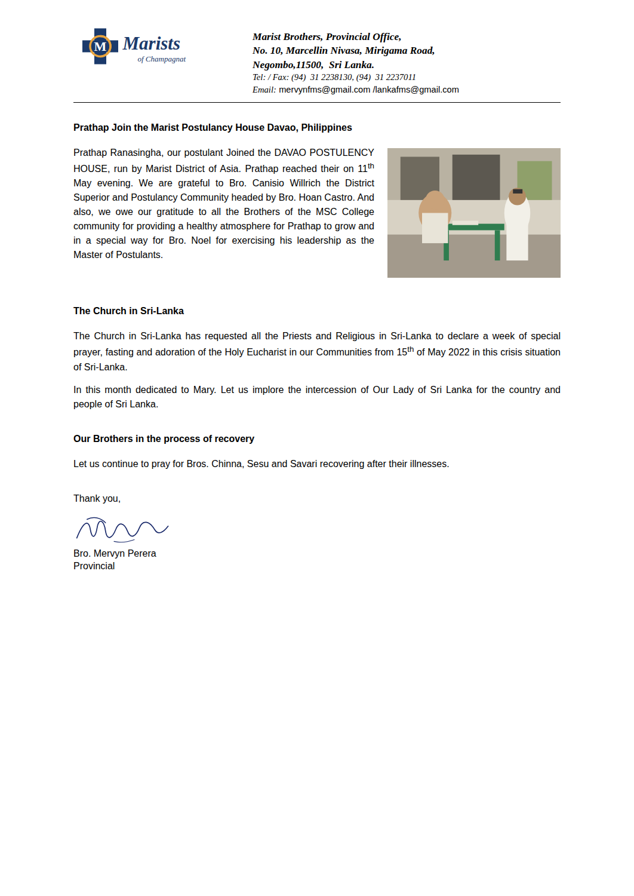Marist Brothers, Provincial Office,
No. 10, Marcellin Nivasa, Mirigama Road,
Negombo,11500, Sri Lanka.
Tel: / Fax: (94) 31 2238130, (94) 31 2237011
Email: mervynfms@gmail.com /lankafms@gmail.com
Prathap Join the Marist Postulancy House Davao, Philippines
Prathap Ranasingha, our postulant Joined the DAVAO POSTULENCY HOUSE, run by Marist District of Asia. Prathap reached their on 11th May evening. We are grateful to Bro. Canisio Willrich the District Superior and Postulancy Community headed by Bro. Hoan Castro. And also, we owe our gratitude to all the Brothers of the MSC College community for providing a healthy atmosphere for Prathap to grow and in a special way for Bro. Noel for exercising his leadership as the Master of Postulants.
The Church in Sri-Lanka
The Church in Sri-Lanka has requested all the Priests and Religious in Sri-Lanka to declare a week of special prayer, fasting and adoration of the Holy Eucharist in our Communities from 15th of May 2022 in this crisis situation of Sri-Lanka.
In this month dedicated to Mary. Let us implore the intercession of Our Lady of Sri Lanka for the country and people of Sri Lanka.
Our Brothers in the process of recovery
Let us continue to pray for Bros. Chinna, Sesu and Savari recovering after their illnesses.
Thank you,
Bro. Mervyn Perera
Provincial